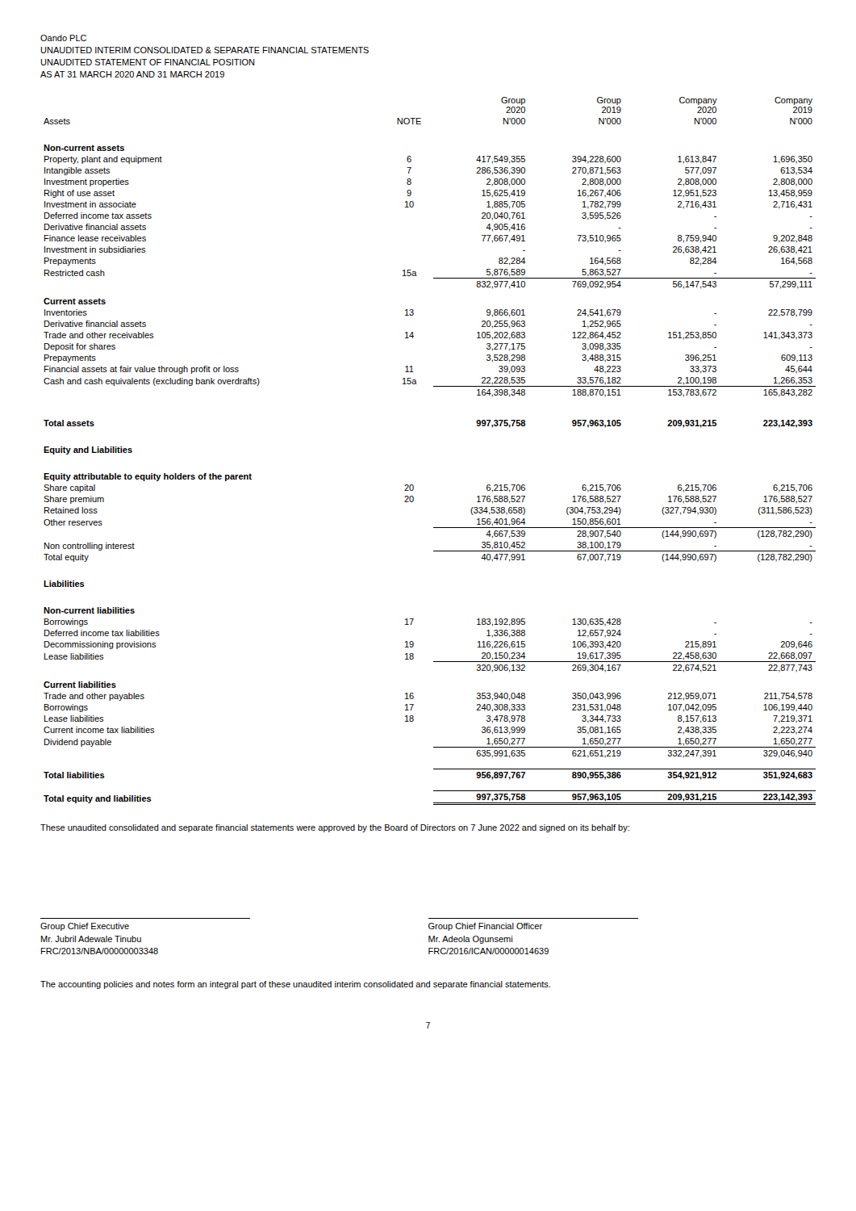Oando PLC
UNAUDITED INTERIM CONSOLIDATED & SEPARATE FINANCIAL STATEMENTS
UNAUDITED STATEMENT OF FINANCIAL POSITION
AS AT 31 MARCH 2020 AND 31 MARCH 2019
| | | Group 2020 | Group 2019 | Company 2020 | Company 2019 |
| --- | --- | --- | --- | --- | --- |
| Assets | NOTE | N'000 | N'000 | N'000 | N'000 |
| Non-current assets |
| Property, plant and equipment | 6 | 417,549,355 | 394,228,600 | 1,613,847 | 1,696,350 |
| Intangible assets | 7 | 286,536,390 | 270,871,563 | 577,097 | 613,534 |
| Investment properties | 8 | 2,808,000 | 2,808,000 | 2,808,000 | 2,808,000 |
| Right of use asset | 9 | 15,625,419 | 16,267,406 | 12,951,523 | 13,458,959 |
| Investment in associate | 10 | 1,885,705 | 1,782,799 | 2,716,431 | 2,716,431 |
| Deferred income tax assets | | 20,040,761 | 3,595,526 | - | - |
| Derivative financial assets | | 4,905,416 | - | - | - |
| Finance lease receivables | | 77,667,491 | 73,510,965 | 8,759,940 | 9,202,848 |
| Investment in subsidiaries | | - | - | 26,638,421 | 26,638,421 |
| Prepayments | | 82,284 | 164,568 | 82,284 | 164,568 |
| Restricted cash | 15a | 5,876,589 | 5,863,527 | - | - |
| | | 832,977,410 | 769,092,954 | 56,147,543 | 57,299,111 |
| Current assets |
| Inventories | 13 | 9,866,601 | 24,541,679 | - | 22,578,799 |
| Derivative financial assets | | 20,255,963 | 1,252,965 | - | - |
| Trade and other receivables | 14 | 105,202,683 | 122,864,452 | 151,253,850 | 141,343,373 |
| Deposit for shares | | 3,277,175 | 3,098,335 | - | - |
| Prepayments | | 3,528,298 | 3,488,315 | 396,251 | 609,113 |
| Financial assets at fair value through profit or loss | 11 | 39,093 | 48,223 | 33,373 | 45,644 |
| Cash and cash equivalents (excluding bank overdrafts) | 15a | 22,228,535 | 33,576,182 | 2,100,198 | 1,266,353 |
| | | 164,398,348 | 188,870,151 | 153,783,672 | 165,843,282 |
| Total assets | | 997,375,758 | 957,963,105 | 209,931,215 | 223,142,393 |
| Equity and Liabilities |
| Equity attributable to equity holders of the parent |
| Share capital | 20 | 6,215,706 | 6,215,706 | 6,215,706 | 6,215,706 |
| Share premium | 20 | 176,588,527 | 176,588,527 | 176,588,527 | 176,588,527 |
| Retained loss | | (334,538,658) | (304,753,294) | (327,794,930) | (311,586,523) |
| Other reserves | | 156,401,964 | 150,856,601 | - | - |
| | | 4,667,539 | 28,907,540 | (144,990,697) | (128,782,290) |
| Non controlling interest | | 35,810,452 | 38,100,179 | - | - |
| Total equity | | 40,477,991 | 67,007,719 | (144,990,697) | (128,782,290) |
| Liabilities |
| Non-current liabilities |
| Borrowings | 17 | 183,192,895 | 130,635,428 | - | - |
| Deferred income tax liabilities | | 1,336,388 | 12,657,924 | - | - |
| Decommissioning provisions | 19 | 116,226,615 | 106,393,420 | 215,891 | 209,646 |
| Lease liabilities | 18 | 20,150,234 | 19,617,395 | 22,458,630 | 22,668,097 |
| | | 320,906,132 | 269,304,167 | 22,674,521 | 22,877,743 |
| Current liabilities |
| Trade and other payables | 16 | 353,940,048 | 350,043,996 | 212,959,071 | 211,754,578 |
| Borrowings | 17 | 240,308,333 | 231,531,048 | 107,042,095 | 106,199,440 |
| Lease liabilities | 18 | 3,478,978 | 3,344,733 | 8,157,613 | 7,219,371 |
| Current income tax liabilities | | 36,613,999 | 35,081,165 | 2,438,335 | 2,223,274 |
| Dividend payable | | 1,650,277 | 1,650,277 | 1,650,277 | 1,650,277 |
| | | 635,991,635 | 621,651,219 | 332,247,391 | 329,046,940 |
| Total liabilities | | 956,897,767 | 890,955,386 | 354,921,912 | 351,924,683 |
| Total equity and liabilities | | 997,375,758 | 957,963,105 | 209,931,215 | 223,142,393 |
These unaudited consolidated and separate financial statements were approved by the Board of Directors on 7 June 2022 and signed on its behalf by:
| Group Chief Executive Mr. Jubril Adewale Tinubu FRC/2013/NBA/00000003348 | Group Chief Financial Officer Mr. Adeola Ogunsemi FRC/2016/ICAN/00000014639 |
The accounting policies and notes form an integral part of these unaudited interim consolidated and separate financial statements.
7